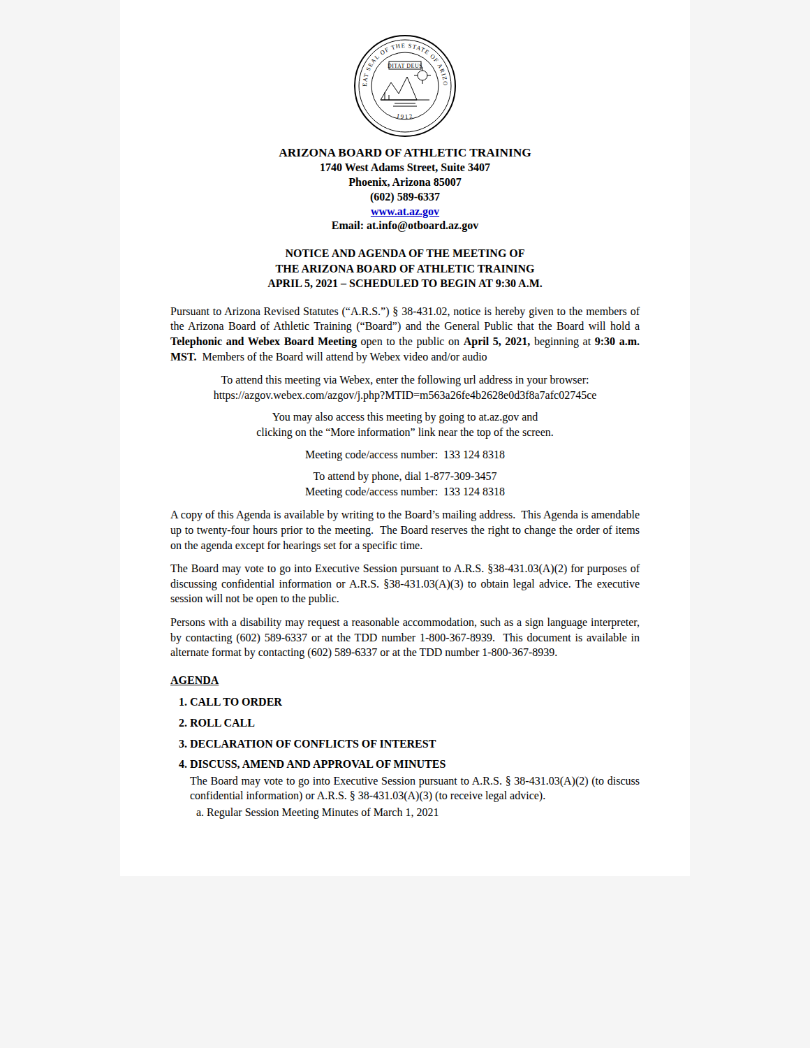GREAT SEAL OF THE STATE OF ARIZONA 1912 DITAT DEUS
ARIZONA BOARD OF ATHLETIC TRAINING
1740 West Adams Street, Suite 3407
Phoenix, Arizona 85007
(602) 589-6337
www.at.az.gov
Email: at.info@otboard.az.gov
NOTICE AND AGENDA OF THE MEETING OF
THE ARIZONA BOARD OF ATHLETIC TRAINING
APRIL 5, 2021 – SCHEDULED TO BEGIN AT 9:30 A.M.
Pursuant to Arizona Revised Statutes (“A.R.S.”) § 38-431.02, notice is hereby given to the members of the Arizona Board of Athletic Training (“Board”) and the General Public that the Board will hold a Telephonic and Webex Board Meeting open to the public on April 5, 2021, beginning at 9:30 a.m. MST. Members of the Board will attend by Webex video and/or audio
To attend this meeting via Webex, enter the following url address in your browser:
https://azgov.webex.com/azgov/j.php?MTID=m563a26fe4b2628e0d3f8a7afc02745ce
You may also access this meeting by going to at.az.gov and
clicking on the “More information” link near the top of the screen.
Meeting code/access number: 133 124 8318
To attend by phone, dial 1-877-309-3457
Meeting code/access number: 133 124 8318
A copy of this Agenda is available by writing to the Board’s mailing address. This Agenda is amendable up to twenty-four hours prior to the meeting. The Board reserves the right to change the order of items on the agenda except for hearings set for a specific time.
The Board may vote to go into Executive Session pursuant to A.R.S. §38-431.03(A)(2) for purposes of discussing confidential information or A.R.S. §38-431.03(A)(3) to obtain legal advice. The executive session will not be open to the public.
Persons with a disability may request a reasonable accommodation, such as a sign language interpreter, by contacting (602) 589-6337 or at the TDD number 1-800-367-8939. This document is available in alternate format by contacting (602) 589-6337 or at the TDD number 1-800-367-8939.
AGENDA
CALL TO ORDER
ROLL CALL
DECLARATION OF CONFLICTS OF INTEREST
DISCUSS, AMEND AND APPROVAL OF MINUTES The Board may vote to go into Executive Session pursuant to A.R.S. § 38-431.03(A)(2) (to discuss confidential information) or A.R.S. § 38-431.03(A)(3) (to receive legal advice).
Regular Session Meeting Minutes of March 1, 2021